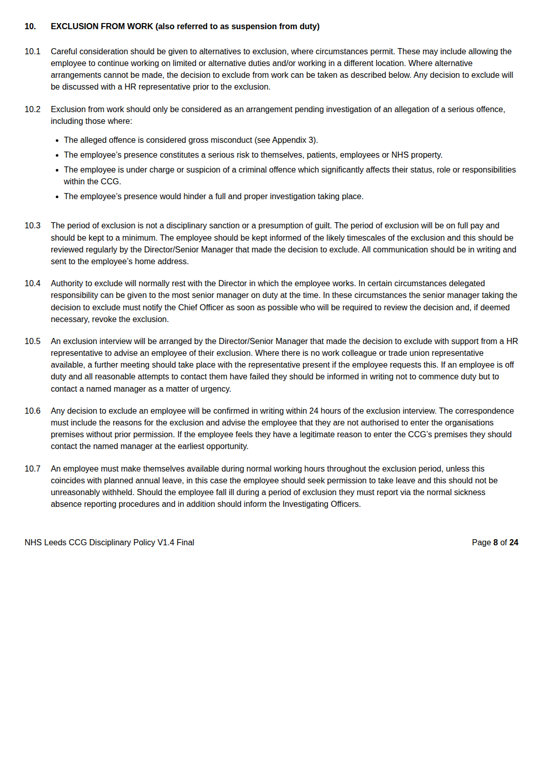10. EXCLUSION FROM WORK (also referred to as suspension from duty)
10.1
Careful consideration should be given to alternatives to exclusion, where circumstances permit. These may include allowing the employee to continue working on limited or alternative duties and/or working in a different location. Where alternative arrangements cannot be made, the decision to exclude from work can be taken as described below. Any decision to exclude will be discussed with a HR representative prior to the exclusion.
10.2
Exclusion from work should only be considered as an arrangement pending investigation of an allegation of a serious offence, including those where:
The alleged offence is considered gross misconduct (see Appendix 3).
The employee’s presence constitutes a serious risk to themselves, patients, employees or NHS property.
The employee is under charge or suspicion of a criminal offence which significantly affects their status, role or responsibilities within the CCG.
The employee’s presence would hinder a full and proper investigation taking place.
10.3
The period of exclusion is not a disciplinary sanction or a presumption of guilt. The period of exclusion will be on full pay and should be kept to a minimum. The employee should be kept informed of the likely timescales of the exclusion and this should be reviewed regularly by the Director/Senior Manager that made the decision to exclude. All communication should be in writing and sent to the employee’s home address.
10.4
Authority to exclude will normally rest with the Director in which the employee works. In certain circumstances delegated responsibility can be given to the most senior manager on duty at the time. In these circumstances the senior manager taking the decision to exclude must notify the Chief Officer as soon as possible who will be required to review the decision and, if deemed necessary, revoke the exclusion.
10.5
An exclusion interview will be arranged by the Director/Senior Manager that made the decision to exclude with support from a HR representative to advise an employee of their exclusion. Where there is no work colleague or trade union representative available, a further meeting should take place with the representative present if the employee requests this. If an employee is off duty and all reasonable attempts to contact them have failed they should be informed in writing not to commence duty but to contact a named manager as a matter of urgency.
10.6
Any decision to exclude an employee will be confirmed in writing within 24 hours of the exclusion interview. The correspondence must include the reasons for the exclusion and advise the employee that they are not authorised to enter the organisations premises without prior permission. If the employee feels they have a legitimate reason to enter the CCG’s premises they should contact the named manager at the earliest opportunity.
10.7
An employee must make themselves available during normal working hours throughout the exclusion period, unless this coincides with planned annual leave, in this case the employee should seek permission to take leave and this should not be unreasonably withheld. Should the employee fall ill during a period of exclusion they must report via the normal sickness absence reporting procedures and in addition should inform the Investigating Officers.
NHS Leeds CCG Disciplinary Policy V1.4 Final Page 8 of 24